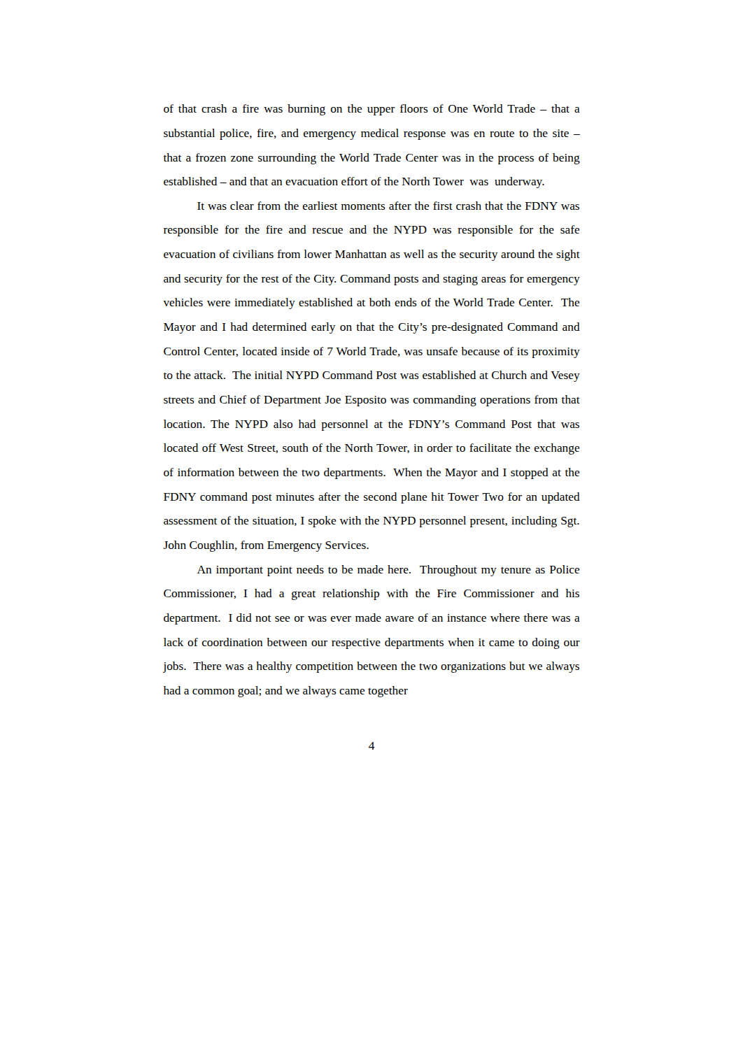of that crash a fire was burning on the upper floors of One World Trade – that a substantial police, fire, and emergency medical response was en route to the site – that a frozen zone surrounding the World Trade Center was in the process of being established – and that an evacuation effort of the North Tower was underway.
It was clear from the earliest moments after the first crash that the FDNY was responsible for the fire and rescue and the NYPD was responsible for the safe evacuation of civilians from lower Manhattan as well as the security around the sight and security for the rest of the City. Command posts and staging areas for emergency vehicles were immediately established at both ends of the World Trade Center. The Mayor and I had determined early on that the City’s pre-designated Command and Control Center, located inside of 7 World Trade, was unsafe because of its proximity to the attack. The initial NYPD Command Post was established at Church and Vesey streets and Chief of Department Joe Esposito was commanding operations from that location. The NYPD also had personnel at the FDNY’s Command Post that was located off West Street, south of the North Tower, in order to facilitate the exchange of information between the two departments. When the Mayor and I stopped at the FDNY command post minutes after the second plane hit Tower Two for an updated assessment of the situation, I spoke with the NYPD personnel present, including Sgt. John Coughlin, from Emergency Services.
An important point needs to be made here. Throughout my tenure as Police Commissioner, I had a great relationship with the Fire Commissioner and his department. I did not see or was ever made aware of an instance where there was a lack of coordination between our respective departments when it came to doing our jobs. There was a healthy competition between the two organizations but we always had a common goal; and we always came together
4